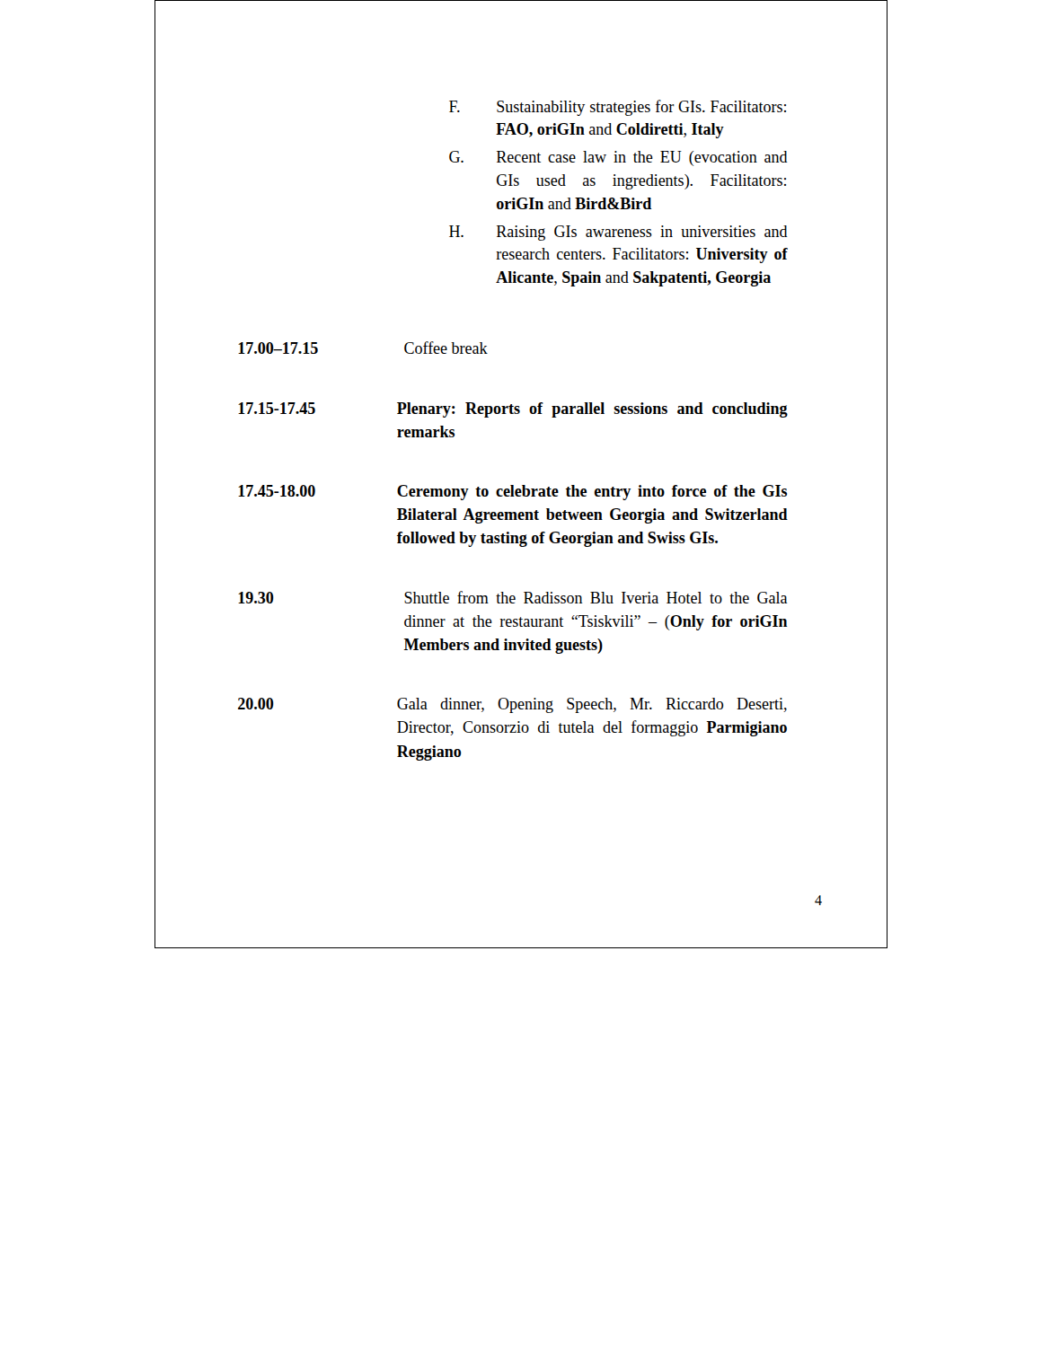F. Sustainability strategies for GIs. Facilitators: FAO, oriGIn and Coldiretti, Italy
G. Recent case law in the EU (evocation and GIs used as ingredients). Facilitators: oriGIn and Bird&Bird
H. Raising GIs awareness in universities and research centers. Facilitators: University of Alicante, Spain and Sakpatenti, Georgia
17.00–17.15
Coffee break
17.15-17.45
Plenary: Reports of parallel sessions and concluding remarks
17.45-18.00
Ceremony to celebrate the entry into force of the GIs Bilateral Agreement between Georgia and Switzerland followed by tasting of Georgian and Swiss GIs.
19.30
Shuttle from the Radisson Blu Iveria Hotel to the Gala dinner at the restaurant “Tsiskvili” – (Only for oriGIn Members and invited guests)
20.00
Gala dinner, Opening Speech, Mr. Riccardo Deserti, Director, Consorzio di tutela del formaggio Parmigiano Reggiano
4